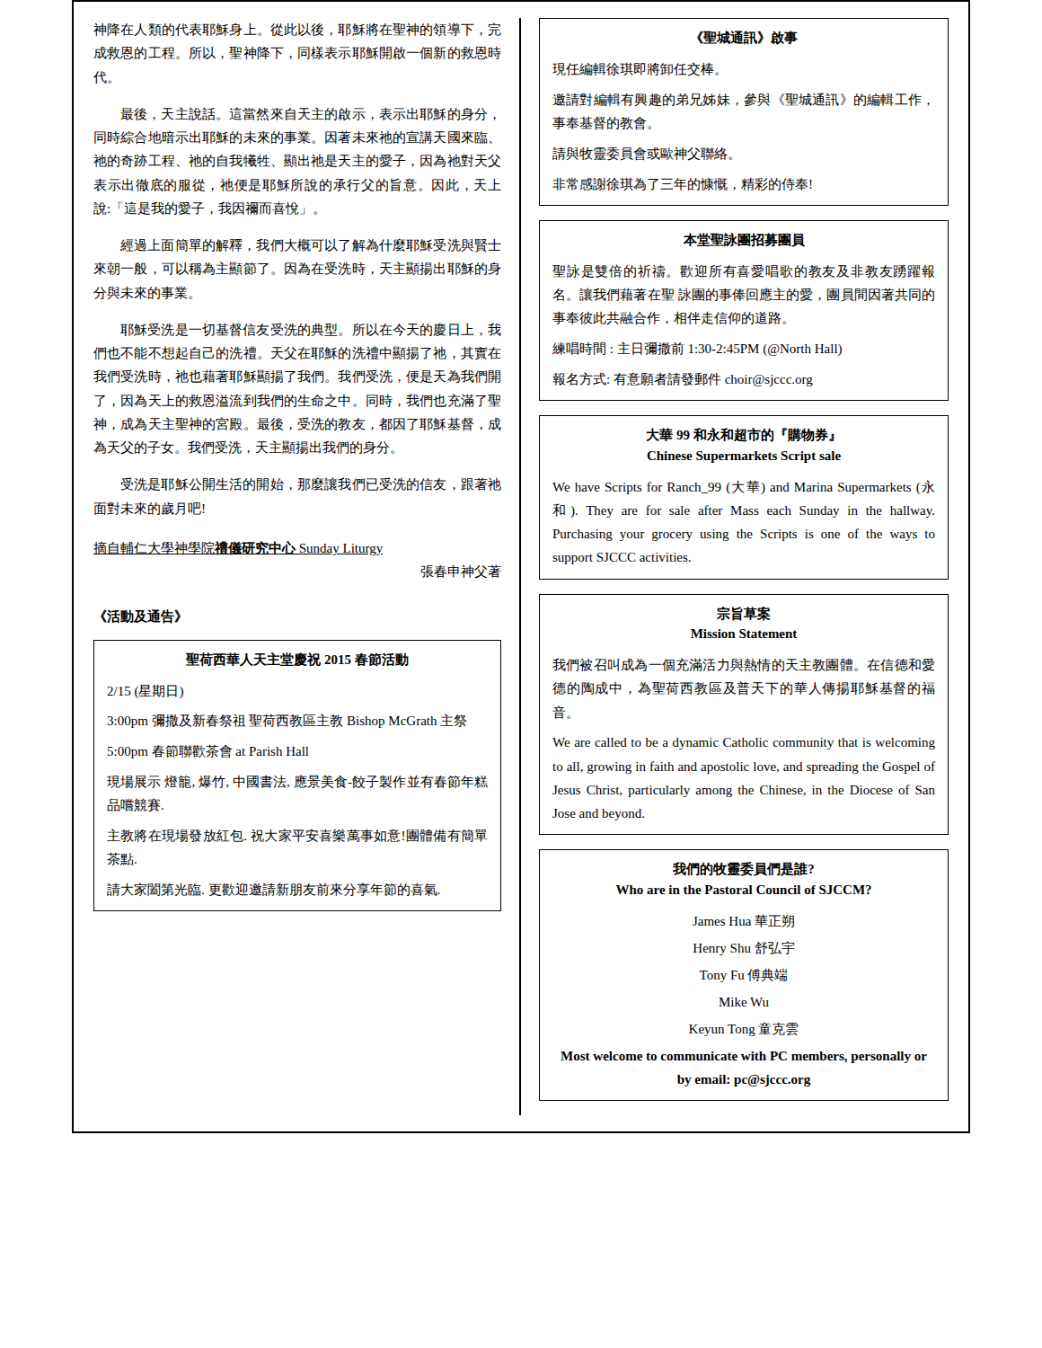神降在人類的代表耶穌身上。從此以後，耶穌將在聖神的領導下，完成救恩的工程。所以，聖神降下，同樣表示耶穌開啟一個新的救恩時代。
最後，天主說話。這當然來自天主的啟示，表示出耶穌的身分，同時綜合地暗示出耶穌的未來的事業。因著未來祂的宣講天國來臨、祂的奇跡工程、祂的自我犧牲、顯出祂是天主的愛子，因為祂對天父表示出徹底的服從，祂便是耶穌所說的承行父的旨意。因此，天上說:「這是我的愛子，我因禰而喜悅」。
經過上面簡單的解釋，我們大概可以了解為什麼耶穌受洗與賢士來朝一般，可以稱為主顯節了。因為在受洗時，天主顯揚出耶穌的身分與未來的事業。
耶穌受洗是一切基督信友受洗的典型。所以在今天的慶日上，我們也不能不想起自己的洗禮。天父在耶穌的洗禮中顯揚了祂，其實在我們受洗時，祂也藉著耶穌顯揚了我們。我們受洗，便是天為我們開了，因為天上的救恩溢流到我們的生命之中。同時，我們也充滿了聖神，成為天主聖神的宮殿。最後，受洗的教友，都因了耶穌基督，成為天父的子女。我們受洗，天主顯揚出我們的身分。
受洗是耶穌公開生活的開始，那麼讓我們已受洗的信友，跟著祂面對未來的歲月吧!
摘自輔仁大學神學院禮儀研究中心 Sunday Liturgy 張春申神父著
《活動及通告》
聖荷西華人天主堂慶祝 2015 春節活動
2/15 (星期日)
3:00pm 彌撒及新春祭祖 聖荷西教區主教 Bishop McGrath 主祭
5:00pm 春節聯歡茶會 at Parish Hall
現場展示 燈籠, 爆竹, 中國書法, 應景美食-餃子製作並有春節年糕品嚐競賽.
主教將在現場發放紅包. 祝大家平安喜樂萬事如意!團體備有簡單茶點.
請大家闔第光臨. 更歡迎邀請新朋友前來分享年節的喜氣.
《聖城通訊》啟事
現任編輯徐琪即將卸任交棒。
邀請對編輯有興趣的弟兄姊妹，參與《聖城通訊》的編輯工作，事奉基督的教會。
請與牧靈委員會或歐神父聯絡。
非常感謝徐琪為了三年的慷慨，精彩的侍奉!
本堂聖詠團招募團員
聖詠是雙倍的祈禱。歡迎所有喜愛唱歌的教友及非教友踴躍報名。讓我們藉著在聖 詠團的事俸回應主的愛，團員間因著共同的事奉彼此共融合作，相伴走信仰的道路。
練唱時間 : 主日彌撒前 1:30-2:45PM (@North Hall)
報名方式: 有意願者請發郵件 choir@sjccc.org
大華 99 和永和超市的『購物券』
Chinese Supermarkets Script sale
We have Scripts for Ranch_99 (大華) and Marina Supermarkets (永和). They are for sale after Mass each Sunday in the hallway. Purchasing your grocery using the Scripts is one of the ways to support SJCCC activities.
宗旨草案
Mission Statement
我們被召叫成為一個充滿活力與熱情的天主教團體。在信德和愛德的陶成中，為聖荷西教區及普天下的華人傳揚耶穌基督的福音。
We are called to be a dynamic Catholic community that is welcoming to all, growing in faith and apostolic love, and spreading the Gospel of Jesus Christ, particularly among the Chinese, in the Diocese of San Jose and beyond.
我們的牧靈委員們是誰?
Who are in the Pastoral Council of SJCCM?
James Hua 華正朔
Henry Shu 舒弘宇
Tony Fu 傅典端
Mike Wu
Keyun Tong 童克雲
Most welcome to communicate with PC members, personally or by email: pc@sjccc.org